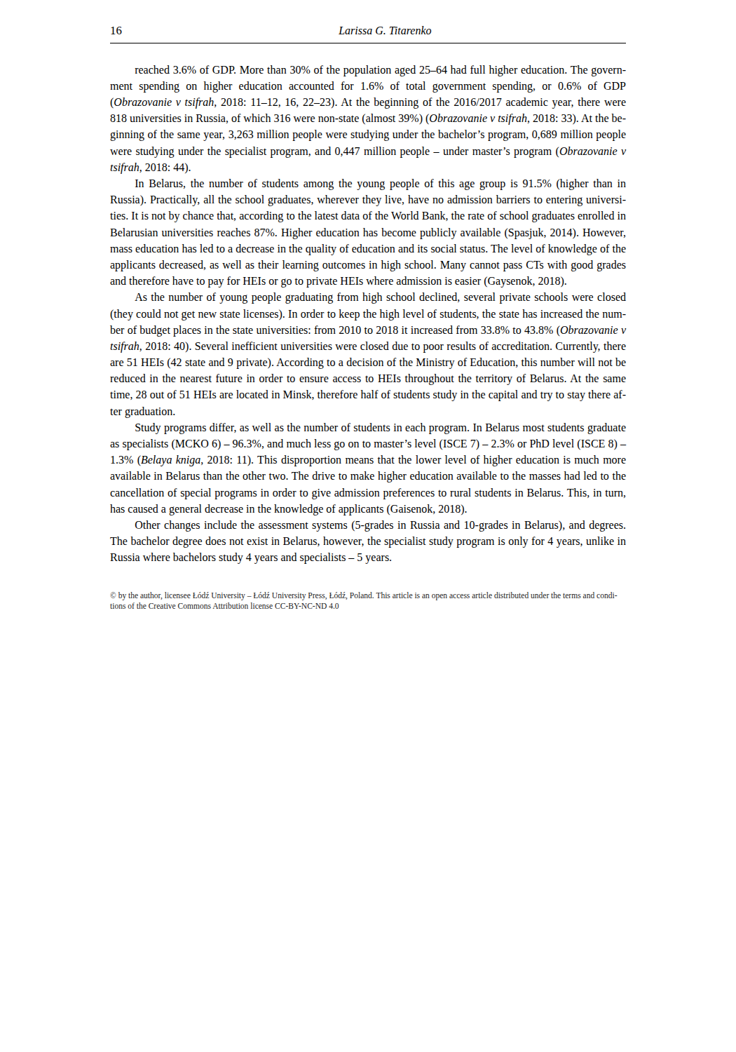16 Larissa G. Titarenko
reached 3.6% of GDP. More than 30% of the population aged 25–64 had full higher education. The government spending on higher education accounted for 1.6% of total government spending, or 0.6% of GDP (Obrazovanie v tsifrah, 2018: 11–12, 16, 22–23). At the beginning of the 2016/2017 academic year, there were 818 universities in Russia, of which 316 were non-state (almost 39%) (Obrazovanie v tsifrah, 2018: 33). At the beginning of the same year, 3,263 million people were studying under the bachelor’s program, 0,689 million people were studying under the specialist program, and 0,447 million people – under master’s program (Obrazovanie v tsifrah, 2018: 44).
In Belarus, the number of students among the young people of this age group is 91.5% (higher than in Russia). Practically, all the school graduates, wherever they live, have no admission barriers to entering universities. It is not by chance that, according to the latest data of the World Bank, the rate of school graduates enrolled in Belarusian universities reaches 87%. Higher education has become publicly available (Spasjuk, 2014). However, mass education has led to a decrease in the quality of education and its social status. The level of knowledge of the applicants decreased, as well as their learning outcomes in high school. Many cannot pass CTs with good grades and therefore have to pay for HEIs or go to private HEIs where admission is easier (Gaysenok, 2018).
As the number of young people graduating from high school declined, several private schools were closed (they could not get new state licenses). In order to keep the high level of students, the state has increased the number of budget places in the state universities: from 2010 to 2018 it increased from 33.8% to 43.8% (Obrazovanie v tsifrah, 2018: 40). Several inefficient universities were closed due to poor results of accreditation. Currently, there are 51 HEIs (42 state and 9 private). According to a decision of the Ministry of Education, this number will not be reduced in the nearest future in order to ensure access to HEIs throughout the territory of Belarus. At the same time, 28 out of 51 HEIs are located in Minsk, therefore half of students study in the capital and try to stay there after graduation.
Study programs differ, as well as the number of students in each program. In Belarus most students graduate as specialists (MCKO 6) – 96.3%, and much less go on to master’s level (ISCE 7) – 2.3% or PhD level (ISCE 8) – 1.3% (Belaya kniga, 2018: 11). This disproportion means that the lower level of higher education is much more available in Belarus than the other two. The drive to make higher education available to the masses had led to the cancellation of special programs in order to give admission preferences to rural students in Belarus. This, in turn, has caused a general decrease in the knowledge of applicants (Gaisenok, 2018).
Other changes include the assessment systems (5-grades in Russia and 10-grades in Belarus), and degrees. The bachelor degree does not exist in Belarus, however, the specialist study program is only for 4 years, unlike in Russia where bachelors study 4 years and specialists – 5 years.
© by the author, licensee Łódź University – Łódź University Press, Łódź, Poland. This article is an open access article distributed under the terms and conditions of the Creative Commons Attribution license CC-BY-NC-ND 4.0